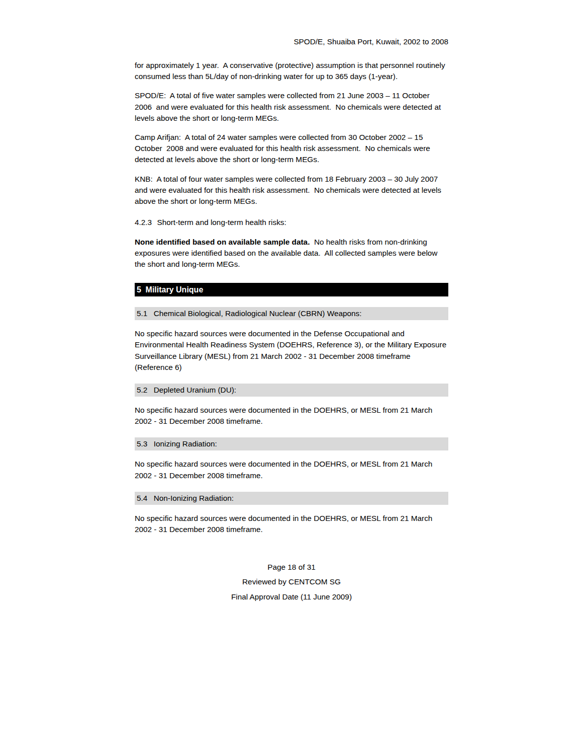SPOD/E, Shuaiba Port, Kuwait, 2002 to 2008
for approximately 1 year. A conservative (protective) assumption is that personnel routinely consumed less than 5L/day of non-drinking water for up to 365 days (1-year).
SPOD/E: A total of five water samples were collected from 21 June 2003 – 11 October 2006 and were evaluated for this health risk assessment. No chemicals were detected at levels above the short or long-term MEGs.
Camp Arifjan: A total of 24 water samples were collected from 30 October 2002 – 15 October 2008 and were evaluated for this health risk assessment. No chemicals were detected at levels above the short or long-term MEGs.
KNB: A total of four water samples were collected from 18 February 2003 – 30 July 2007 and were evaluated for this health risk assessment. No chemicals were detected at levels above the short or long-term MEGs.
4.2.3 Short-term and long-term health risks:
None identified based on available sample data. No health risks from non-drinking exposures were identified based on the available data. All collected samples were below the short and long-term MEGs.
5 Military Unique
5.1 Chemical Biological, Radiological Nuclear (CBRN) Weapons:
No specific hazard sources were documented in the Defense Occupational and Environmental Health Readiness System (DOEHRS, Reference 3), or the Military Exposure Surveillance Library (MESL) from 21 March 2002 - 31 December 2008 timeframe (Reference 6)
5.2 Depleted Uranium (DU):
No specific hazard sources were documented in the DOEHRS, or MESL from 21 March 2002 - 31 December 2008 timeframe.
5.3 Ionizing Radiation:
No specific hazard sources were documented in the DOEHRS, or MESL from 21 March 2002 - 31 December 2008 timeframe.
5.4 Non-Ionizing Radiation:
No specific hazard sources were documented in the DOEHRS, or MESL from 21 March 2002 - 31 December 2008 timeframe.
Page 18 of 31
Reviewed by CENTCOM SG
Final Approval Date (11 June 2009)